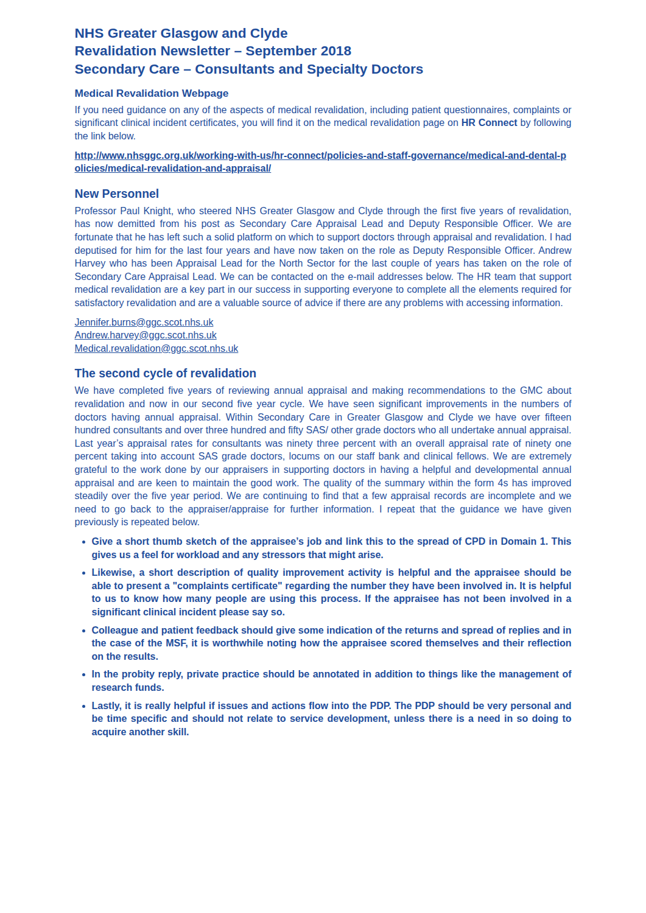NHS Greater Glasgow and Clyde
Revalidation Newsletter – September 2018
Secondary Care – Consultants and Specialty Doctors
Medical Revalidation Webpage
If you need guidance on any of the aspects of medical revalidation, including patient questionnaires, complaints or significant clinical incident certificates, you will find it on the medical revalidation page on HR Connect by following the link below.
http://www.nhsggc.org.uk/working-with-us/hr-connect/policies-and-staff-governance/medical-and-dental-policies/medical-revalidation-and-appraisal/
New Personnel
Professor Paul Knight, who steered NHS Greater Glasgow and Clyde through the first five years of revalidation, has now demitted from his post as Secondary Care Appraisal Lead and Deputy Responsible Officer. We are fortunate that he has left such a solid platform on which to support doctors through appraisal and revalidation. I had deputised for him for the last four years and have now taken on the role as Deputy Responsible Officer. Andrew Harvey who has been Appraisal Lead for the North Sector for the last couple of years has taken on the role of Secondary Care Appraisal Lead. We can be contacted on the e-mail addresses below. The HR team that support medical revalidation are a key part in our success in supporting everyone to complete all the elements required for satisfactory revalidation and are a valuable source of advice if there are any problems with accessing information.
Jennifer.burns@ggc.scot.nhs.uk Andrew.harvey@ggc.scot.nhs.uk Medical.revalidation@ggc.scot.nhs.uk
The second cycle of revalidation
We have completed five years of reviewing annual appraisal and making recommendations to the GMC about revalidation and now in our second five year cycle. We have seen significant improvements in the numbers of doctors having annual appraisal. Within Secondary Care in Greater Glasgow and Clyde we have over fifteen hundred consultants and over three hundred and fifty SAS/ other grade doctors who all undertake annual appraisal. Last year’s appraisal rates for consultants was ninety three percent with an overall appraisal rate of ninety one percent taking into account SAS grade doctors, locums on our staff bank and clinical fellows. We are extremely grateful to the work done by our appraisers in supporting doctors in having a helpful and developmental annual appraisal and are keen to maintain the good work. The quality of the summary within the form 4s has improved steadily over the five year period. We are continuing to find that a few appraisal records are incomplete and we need to go back to the appraiser/appraise for further information. I repeat that the guidance we have given previously is repeated below.
Give a short thumb sketch of the appraisee’s job and link this to the spread of CPD in Domain 1. This gives us a feel for workload and any stressors that might arise.
Likewise, a short description of quality improvement activity is helpful and the appraisee should be able to present a "complaints certificate" regarding the number they have been involved in. It is helpful to us to know how many people are using this process. If the appraisee has not been involved in a significant clinical incident please say so.
Colleague and patient feedback should give some indication of the returns and spread of replies and in the case of the MSF, it is worthwhile noting how the appraisee scored themselves and their reflection on the results.
In the probity reply, private practice should be annotated in addition to things like the management of research funds.
Lastly, it is really helpful if issues and actions flow into the PDP. The PDP should be very personal and be time specific and should not relate to service development, unless there is a need in so doing to acquire another skill.